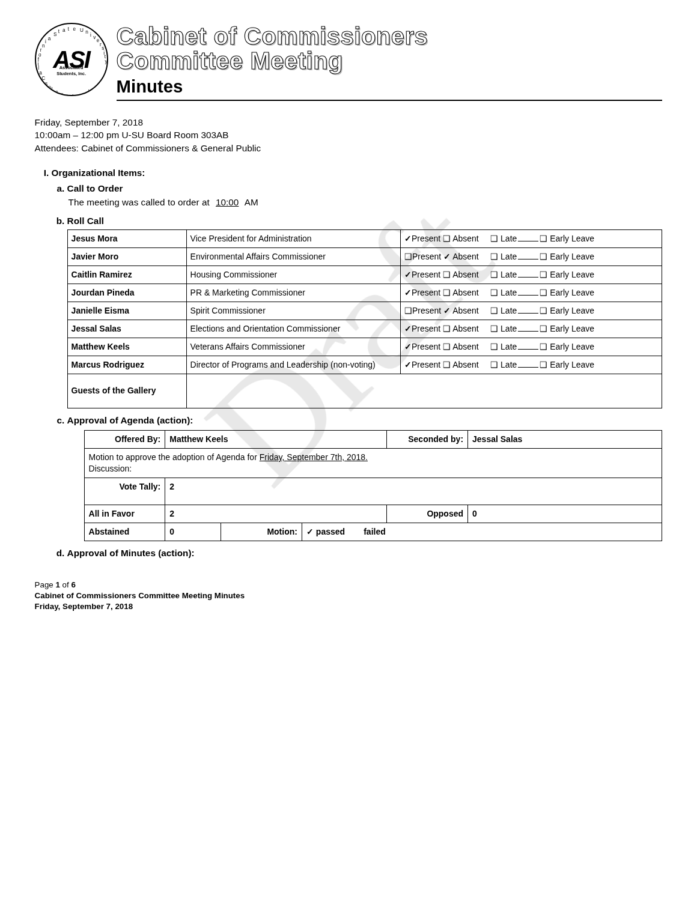Draft
C a l i f o r n i a S t a t e U n i v e r s i t y L o s A n g e l e s
ASI
Associated
Students, Inc.
Cabinet of Commissioners
Committee Meeting
Minutes
Friday, September 7, 2018
10:00am – 12:00 pm U-SU Board Room 303AB
Attendees: Cabinet of Commissioners & General Public
Organizational Items:
Call to Order
The meeting was called to order at 10:00 AM
Roll Call
| Jesus Mora | Vice President for Administration | ✓ Present ❑ Absent ❑ Late ❑ Early Leave |
| Javier Moro | Environmental Affairs Commissioner | ❑ Present ✓ Absent ❑ Late ❑ Early Leave |
| Caitlin Ramirez | Housing Commissioner | ✓ Present ❑ Absent ❑ Late ❑ Early Leave |
| Jourdan Pineda | PR & Marketing Commissioner | ✓ Present ❑ Absent ❑ Late ❑ Early Leave |
| Janielle Eisma | Spirit Commissioner | ❑ Present ✓ Absent ❑ Late ❑ Early Leave |
| Jessal Salas | Elections and Orientation Commissioner | ✓ Present ❑ Absent ❑ Late ❑ Early Leave |
| Matthew Keels | Veterans Affairs Commissioner | ✓ Present ❑ Absent ❑ Late ❑ Early Leave |
| Marcus Rodriguez | Director of Programs and Leadership (non-voting) | ✓ Present ❑ Absent ❑ Late ❑ Early Leave |
| Guests of the Gallery | |
Approval of Agenda (action):
| Offered By: | Matthew Keels | Seconded by: | Jessal Salas |
| Motion to approve the adoption of Agenda for Friday, September 7th, 2018. Discussion: |
| Vote Tally: | 2 |
| All in Favor | 2 | Opposed | 0 |
| Abstained | 0 | Motion: | ✓ passed failed |
Approval of Minutes (action):
Page 1 of 6
Cabinet of Commissioners Committee Meeting Minutes
Friday, September 7, 2018